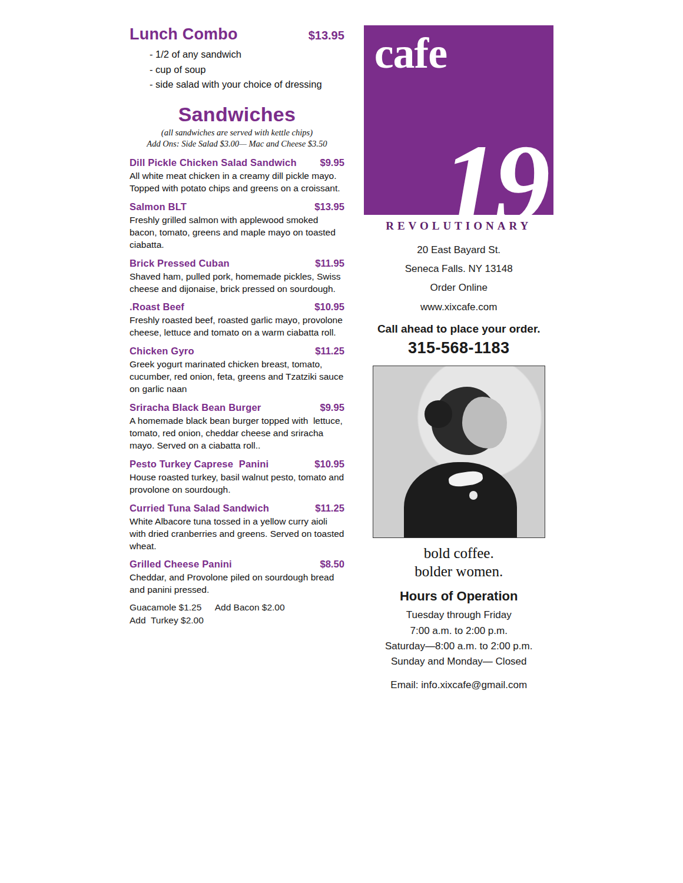Lunch Combo
$13.95
1/2 of any sandwich
cup of soup
side salad with your choice of dressing
Sandwiches
(all sandwiches are served with kettle chips)
Add Ons: Side Salad $3.00— Mac and Cheese $3.50
Dill Pickle Chicken Salad Sandwich $9.95
All white meat chicken in a creamy dill pickle mayo. Topped with potato chips and greens on a croissant.
Salmon BLT $13.95
Freshly grilled salmon with applewood smoked bacon, tomato, greens and maple mayo on toasted ciabatta.
Brick Pressed Cuban $11.95
Shaved ham, pulled pork, homemade pickles, Swiss cheese and dijonaise, brick pressed on sourdough.
.Roast Beef $10.95
Freshly roasted beef, roasted garlic mayo, provolone cheese, lettuce and tomato on a warm ciabatta roll.
Chicken Gyro $11.25
Greek yogurt marinated chicken breast, tomato, cucumber, red onion, feta, greens and Tzatziki sauce on garlic naan
Sriracha Black Bean Burger $9.95
A homemade black bean burger topped with lettuce, tomato, red onion, cheddar cheese and sriracha mayo. Served on a ciabatta roll..
Pesto Turkey Caprese Panini $10.95
House roasted turkey, basil walnut pesto, tomato and provolone on sourdough.
Curried Tuna Salad Sandwich $11.25
White Albacore tuna tossed in a yellow curry aioli with dried cranberries and greens. Served on toasted wheat.
Grilled Cheese Panini $8.50
Cheddar, and Provolone piled on sourdough bread and panini pressed.
Guacamole $1.25 Add Bacon $2.00 Add Turkey $2.00
cafe
19
REVOLUTIONARY
20 East Bayard St.
Seneca Falls. NY 13148
Order Online
www.xixcafe.com
Call ahead to place your order.
315-568-1183
bold coffee.
bolder women.
Hours of Operation
Tuesday through Friday
7:00 a.m. to 2:00 p.m.
Saturday—8:00 a.m. to 2:00 p.m.
Sunday and Monday— Closed
Email: info.xixcafe@gmail.com